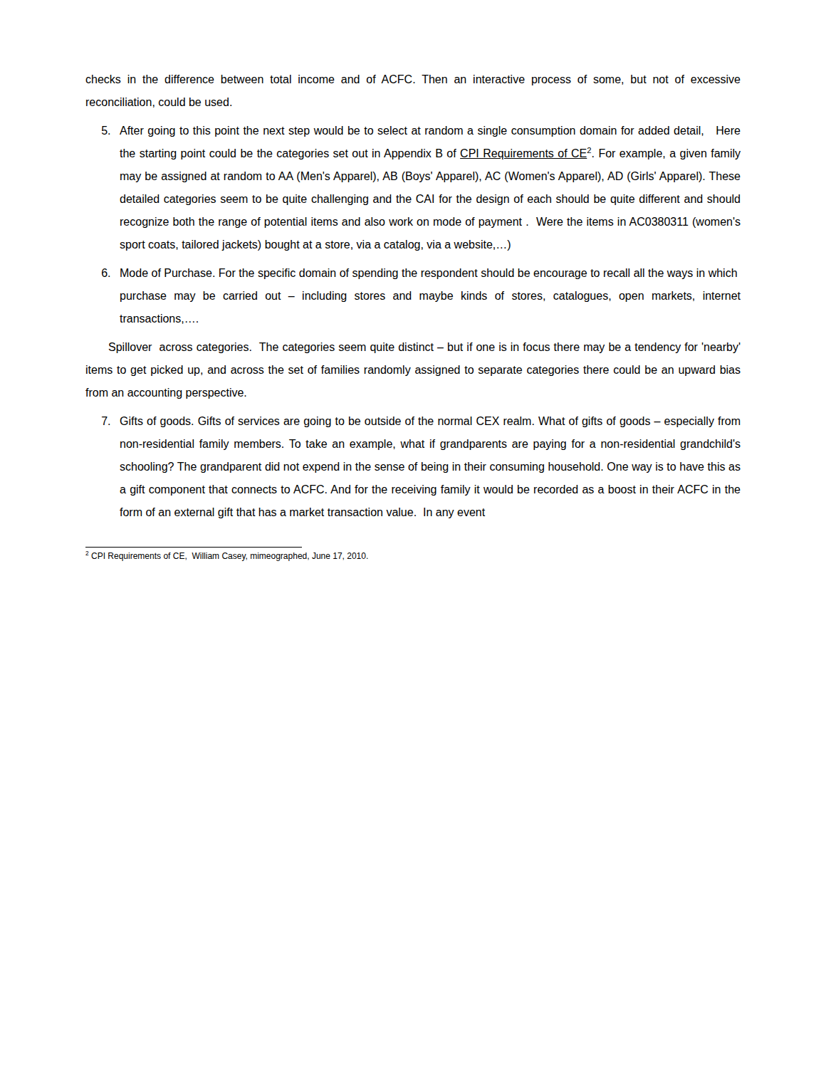checks in the difference between total income and of ACFC. Then an interactive process of some, but not of excessive reconciliation, could be used.
After going to this point the next step would be to select at random a single consumption domain for added detail, Here the starting point could be the categories set out in Appendix B of CPI Requirements of CE2. For example, a given family may be assigned at random to AA (Men's Apparel), AB (Boys' Apparel), AC (Women's Apparel), AD (Girls' Apparel). These detailed categories seem to be quite challenging and the CAI for the design of each should be quite different and should recognize both the range of potential items and also work on mode of payment . Were the items in AC0380311 (women's sport coats, tailored jackets) bought at a store, via a catalog, via a website,…)
Mode of Purchase. For the specific domain of spending the respondent should be encourage to recall all the ways in which purchase may be carried out – including stores and maybe kinds of stores, catalogues, open markets, internet transactions,….
Spillover across categories. The categories seem quite distinct – but if one is in focus there may be a tendency for 'nearby' items to get picked up, and across the set of families randomly assigned to separate categories there could be an upward bias from an accounting perspective.
Gifts of goods. Gifts of services are going to be outside of the normal CEX realm. What of gifts of goods – especially from non-residential family members. To take an example, what if grandparents are paying for a non-residential grandchild's schooling? The grandparent did not expend in the sense of being in their consuming household. One way is to have this as a gift component that connects to ACFC. And for the receiving family it would be recorded as a boost in their ACFC in the form of an external gift that has a market transaction value. In any event
2 CPI Requirements of CE, William Casey, mimeographed, June 17, 2010.